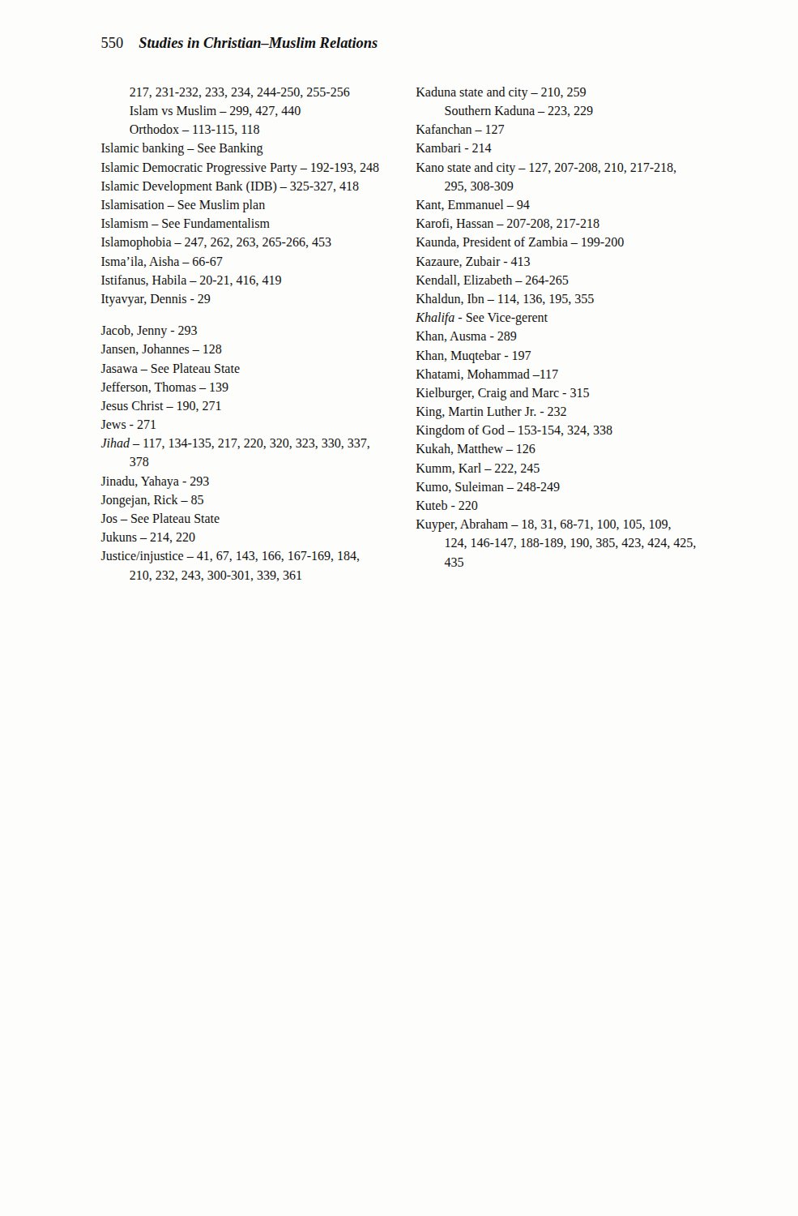550 Studies in Christian–Muslim Relations
217, 231-232, 233, 234, 244-250, 255-256
Islam vs Muslim – 299, 427, 440
Orthodox – 113-115, 118
Islamic banking – See Banking
Islamic Democratic Progressive Party – 192-193, 248
Islamic Development Bank (IDB) – 325-327, 418
Islamisation – See Muslim plan
Islamism – See Fundamentalism
Islamophobia – 247, 262, 263, 265-266, 453
Isma’ila, Aisha – 66-67
Istifanus, Habila – 20-21, 416, 419
Ityavyar, Dennis - 29
Jacob, Jenny - 293
Jansen, Johannes – 128
Jasawa – See Plateau State
Jefferson, Thomas – 139
Jesus Christ – 190, 271
Jews - 271
Jihad – 117, 134-135, 217, 220, 320, 323, 330, 337, 378
Jinadu, Yahaya - 293
Jongejan, Rick – 85
Jos – See Plateau State
Jukuns – 214, 220
Justice/injustice – 41, 67, 143, 166, 167-169, 184, 210, 232, 243, 300-301, 339, 361
Kaduna state and city – 210, 259
Southern Kaduna – 223, 229
Kafanchan – 127
Kambari - 214
Kano state and city – 127, 207-208, 210, 217-218, 295, 308-309
Kant, Emmanuel – 94
Karofi, Hassan – 207-208, 217-218
Kaunda, President of Zambia – 199-200
Kazaure, Zubair - 413
Kendall, Elizabeth – 264-265
Khaldun, Ibn – 114, 136, 195, 355
Khalifa - See Vice-gerent
Khan, Ausma - 289
Khan, Muqtebar - 197
Khatami, Mohammad –117
Kielburger, Craig and Marc - 315
King, Martin Luther Jr. - 232
Kingdom of God – 153-154, 324, 338
Kukah, Matthew – 126
Kumm, Karl – 222, 245
Kumo, Suleiman – 248-249
Kuteb - 220
Kuyper, Abraham – 18, 31, 68-71, 100, 105, 109, 124, 146-147, 188-189, 190, 385, 423, 424, 425, 435